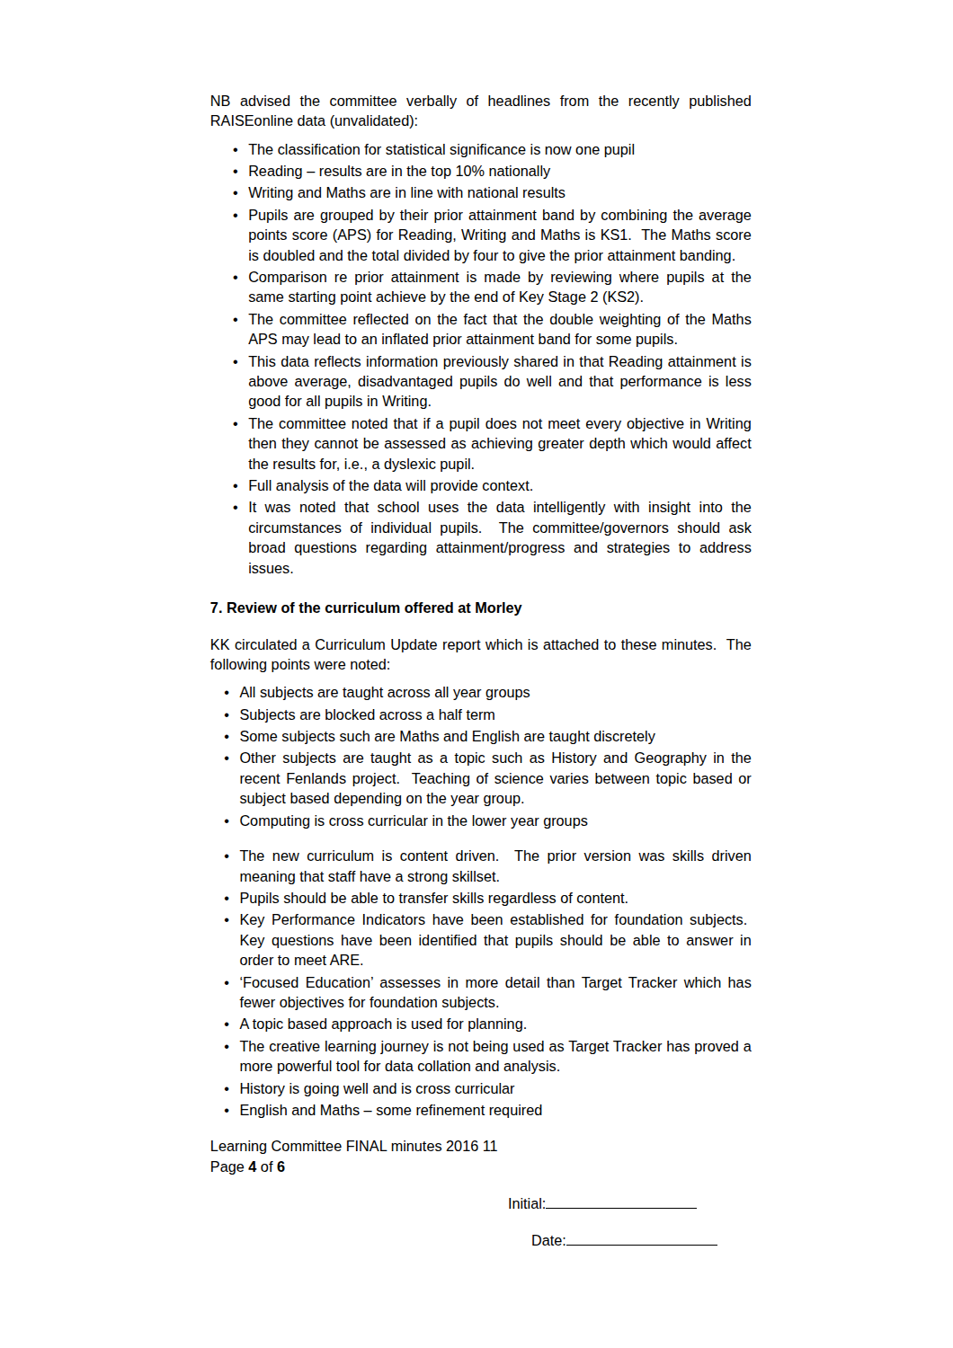NB advised the committee verbally of headlines from the recently published RAISEonline data (unvalidated):
The classification for statistical significance is now one pupil
Reading – results are in the top 10% nationally
Writing and Maths are in line with national results
Pupils are grouped by their prior attainment band by combining the average points score (APS) for Reading, Writing and Maths is KS1. The Maths score is doubled and the total divided by four to give the prior attainment banding.
Comparison re prior attainment is made by reviewing where pupils at the same starting point achieve by the end of Key Stage 2 (KS2).
The committee reflected on the fact that the double weighting of the Maths APS may lead to an inflated prior attainment band for some pupils.
This data reflects information previously shared in that Reading attainment is above average, disadvantaged pupils do well and that performance is less good for all pupils in Writing.
The committee noted that if a pupil does not meet every objective in Writing then they cannot be assessed as achieving greater depth which would affect the results for, i.e., a dyslexic pupil.
Full analysis of the data will provide context.
It was noted that school uses the data intelligently with insight into the circumstances of individual pupils. The committee/governors should ask broad questions regarding attainment/progress and strategies to address issues.
7. Review of the curriculum offered at Morley
KK circulated a Curriculum Update report which is attached to these minutes. The following points were noted:
All subjects are taught across all year groups
Subjects are blocked across a half term
Some subjects such are Maths and English are taught discretely
Other subjects are taught as a topic such as History and Geography in the recent Fenlands project. Teaching of science varies between topic based or subject based depending on the year group.
Computing is cross curricular in the lower year groups
The new curriculum is content driven. The prior version was skills driven meaning that staff have a strong skillset.
Pupils should be able to transfer skills regardless of content.
Key Performance Indicators have been established for foundation subjects. Key questions have been identified that pupils should be able to answer in order to meet ARE.
‘Focused Education’ assesses in more detail than Target Tracker which has fewer objectives for foundation subjects.
A topic based approach is used for planning.
The creative learning journey is not being used as Target Tracker has proved a more powerful tool for data collation and analysis.
History is going well and is cross curricular
English and Maths – some refinement required
Learning Committee FINAL minutes 2016 11
Page 4 of 6
Initial:
Date: